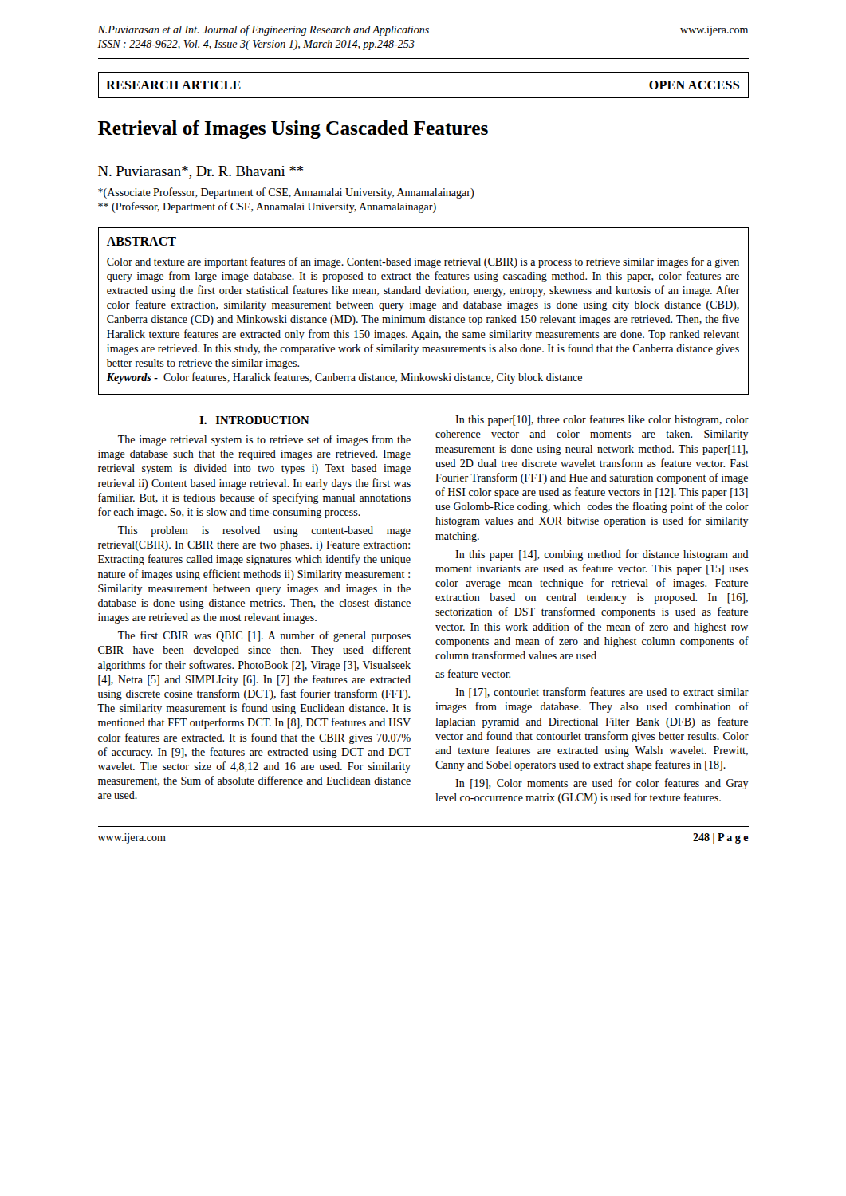www.ijera.com N.Puviarasan et al Int. Journal of Engineering Research and Applications
ISSN : 2248-9622, Vol. 4, Issue 3( Version 1), March 2014, pp.248-253
RESEARCH ARTICLE OPEN ACCESS
Retrieval of Images Using Cascaded Features
N. Puviarasan*, Dr. R. Bhavani **
*(Associate Professor, Department of CSE, Annamalai University, Annamalainagar)
** (Professor, Department of CSE, Annamalai University, Annamalainagar)
ABSTRACT
Color and texture are important features of an image. Content-based image retrieval (CBIR) is a process to retrieve similar images for a given query image from large image database. It is proposed to extract the features using cascading method. In this paper, color features are extracted using the first order statistical features like mean, standard deviation, energy, entropy, skewness and kurtosis of an image. After color feature extraction, similarity measurement between query image and database images is done using city block distance (CBD), Canberra distance (CD) and Minkowski distance (MD). The minimum distance top ranked 150 relevant images are retrieved. Then, the five Haralick texture features are extracted only from this 150 images. Again, the same similarity measurements are done. Top ranked relevant images are retrieved. In this study, the comparative work of similarity measurements is also done. It is found that the Canberra distance gives better results to retrieve the similar images.
Keywords - Color features, Haralick features, Canberra distance, Minkowski distance, City block distance
I. INTRODUCTION
The image retrieval system is to retrieve set of images from the image database such that the required images are retrieved. Image retrieval system is divided into two types i) Text based image retrieval ii) Content based image retrieval. In early days the first was familiar. But, it is tedious because of specifying manual annotations for each image. So, it is slow and time-consuming process.
This problem is resolved using content-based mage retrieval(CBIR). In CBIR there are two phases. i) Feature extraction: Extracting features called image signatures which identify the unique nature of images using efficient methods ii) Similarity measurement : Similarity measurement between query images and images in the database is done using distance metrics. Then, the closest distance images are retrieved as the most relevant images.
The first CBIR was QBIC [1]. A number of general purposes CBIR have been developed since then. They used different algorithms for their softwares. PhotoBook [2], Virage [3], Visualseek [4], Netra [5] and SIMPLIcity [6]. In [7] the features are extracted using discrete cosine transform (DCT), fast fourier transform (FFT). The similarity measurement is found using Euclidean distance. It is mentioned that FFT outperforms DCT. In [8], DCT features and HSV color features are extracted. It is found that the CBIR gives 70.07% of accuracy. In [9], the features are extracted using DCT and DCT wavelet. The sector size of 4,8,12 and 16 are used. For similarity measurement, the Sum of absolute difference and Euclidean distance are used.
In this paper[10], three color features like color histogram, color coherence vector and color moments are taken. Similarity measurement is done using neural network method. This paper[11], used 2D dual tree discrete wavelet transform as feature vector. Fast Fourier Transform (FFT) and Hue and saturation component of image of HSI color space are used as feature vectors in [12]. This paper [13] use Golomb-Rice coding, which codes the floating point of the color histogram values and XOR bitwise operation is used for similarity matching.
In this paper [14], combing method for distance histogram and moment invariants are used as feature vector. This paper [15] uses color average mean technique for retrieval of images. Feature extraction based on central tendency is proposed. In [16], sectorization of DST transformed components is used as feature vector. In this work addition of the mean of zero and highest row components and mean of zero and highest column components of column transformed values are used
as feature vector.
In [17], contourlet transform features are used to extract similar images from image database. They also used combination of laplacian pyramid and Directional Filter Bank (DFB) as feature vector and found that contourlet transform gives better results. Color and texture features are extracted using Walsh wavelet. Prewitt, Canny and Sobel operators used to extract shape features in [18].
In [19], Color moments are used for color features and Gray level co-occurrence matrix (GLCM) is used for texture features.
www.ijera.com 248 | P a g e